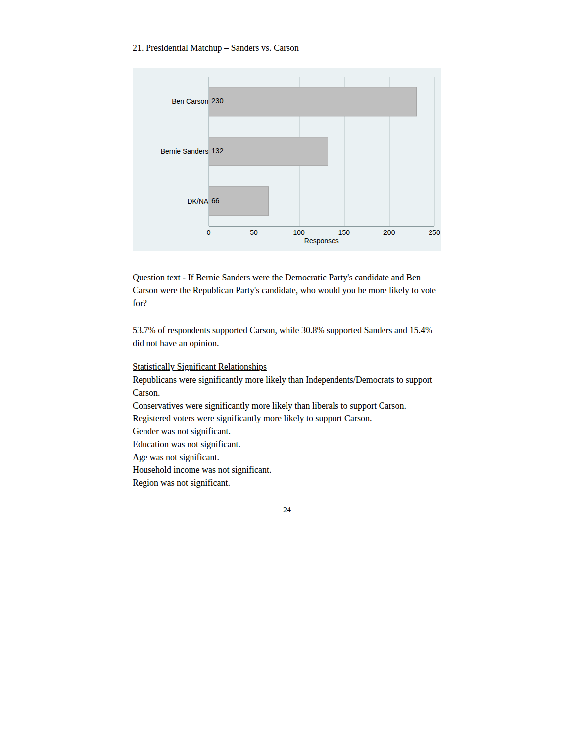21. Presidential Matchup – Sanders vs. Carson
| Ben Carson | 230 |
| Bernie Sanders | 132 |
| DK/NA | 66 |
| | 0 50 100 150 200 250 Responses |
Question text - If Bernie Sanders were the Democratic Party's candidate and Ben Carson were the Republican Party's candidate, who would you be more likely to vote for?
53.7% of respondents supported Carson, while 30.8% supported Sanders and 15.4% did not have an opinion.
Statistically Significant Relationships
Republicans were significantly more likely than Independents/Democrats to support Carson.
Conservatives were significantly more likely than liberals to support Carson.
Registered voters were significantly more likely to support Carson.
Gender was not significant.
Education was not significant.
Age was not significant.
Household income was not significant.
Region was not significant.
24